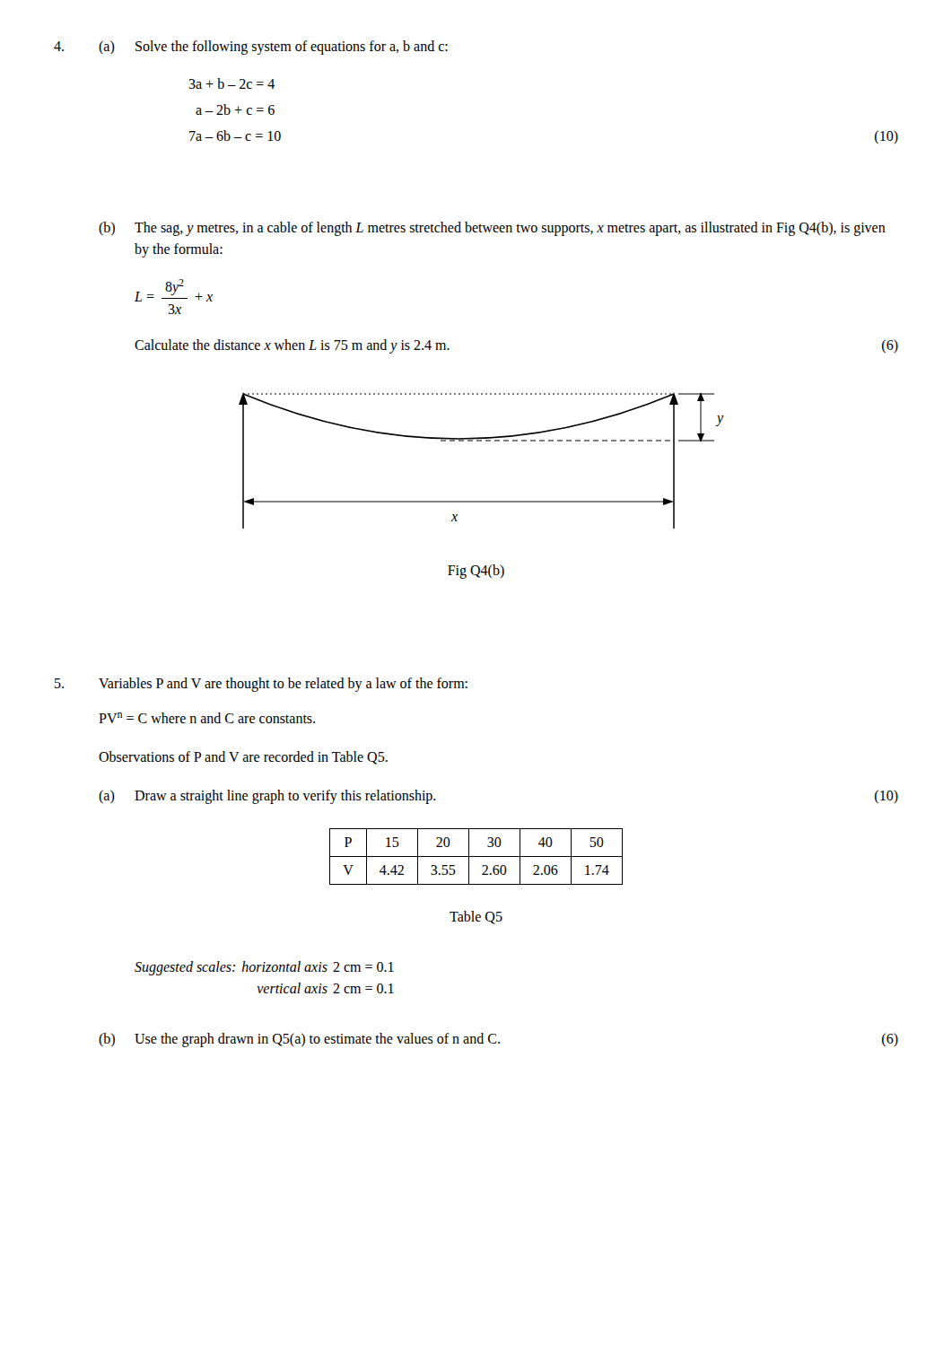4.
(a)
Solve the following system of equations for a, b and c:
3a + b – 2c = 4
a – 2b + c = 6
7a – 6b – c = 10(10)
(b)
The sag, y metres, in a cable of length L metres stretched between two supports, x metres apart, as illustrated in Fig Q4(b), is given by the formula:
L = 8y2 3x + x
Calculate the distance x when L is 75 m and y is 2.4 m. (6)
y x
Fig Q4(b)
5.
Variables P and V are thought to be related by a law of the form:
PVn = C where n and C are constants.
Observations of P and V are recorded in Table Q5.
(a)
Draw a straight line graph to verify this relationship. (10)
| P | 15 | 20 | 30 | 40 | 50 |
| V | 4.42 | 3.55 | 2.60 | 2.06 | 1.74 |
Table Q5
| Suggested scales: | horizontal axis | 2 cm = 0.1 |
| | vertical axis | 2 cm = 0.1 |
(b)
Use the graph drawn in Q5(a) to estimate the values of n and C. (6)